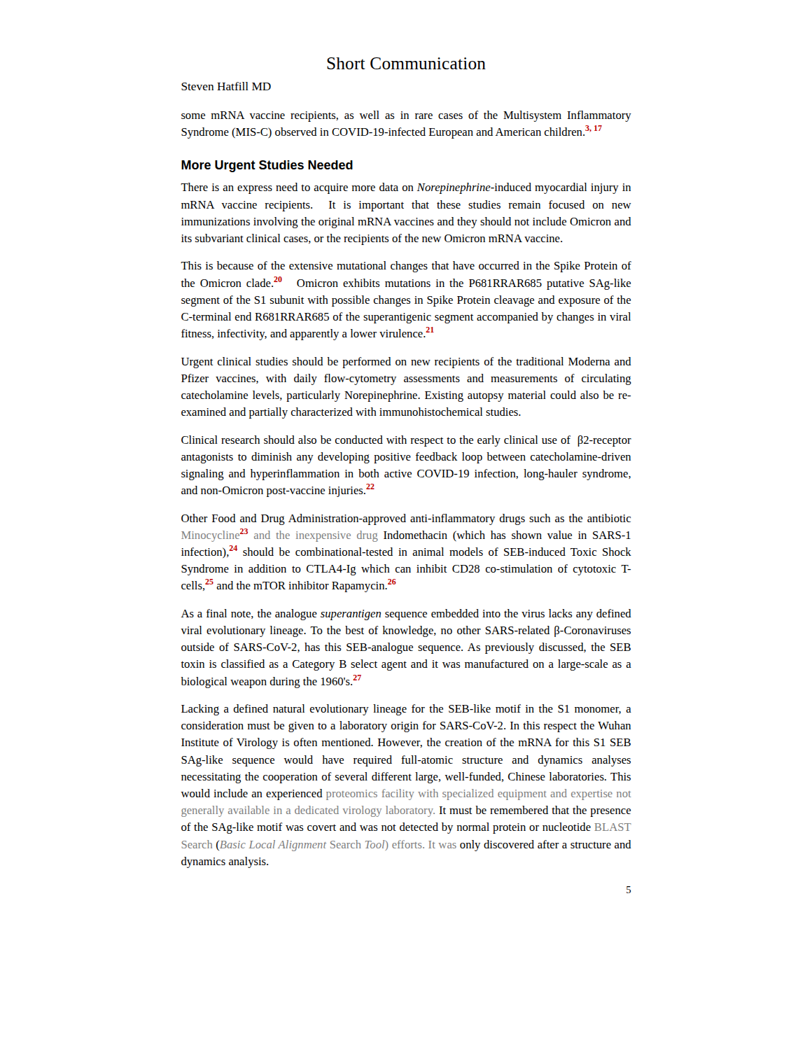Short Communication
Steven Hatfill MD
some mRNA vaccine recipients, as well as in rare cases of the Multisystem Inflammatory Syndrome (MIS-C) observed in COVID-19-infected European and American children.3, 17
More Urgent Studies Needed
There is an express need to acquire more data on Norepinephrine-induced myocardial injury in mRNA vaccine recipients. It is important that these studies remain focused on new immunizations involving the original mRNA vaccines and they should not include Omicron and its subvariant clinical cases, or the recipients of the new Omicron mRNA vaccine.
This is because of the extensive mutational changes that have occurred in the Spike Protein of the Omicron clade.20 Omicron exhibits mutations in the P681RRAR685 putative SAg-like segment of the S1 subunit with possible changes in Spike Protein cleavage and exposure of the C-terminal end R681RRAR685 of the superantigenic segment accompanied by changes in viral fitness, infectivity, and apparently a lower virulence.21
Urgent clinical studies should be performed on new recipients of the traditional Moderna and Pfizer vaccines, with daily flow-cytometry assessments and measurements of circulating catecholamine levels, particularly Norepinephrine. Existing autopsy material could also be re-examined and partially characterized with immunohistochemical studies.
Clinical research should also be conducted with respect to the early clinical use of β2-receptor antagonists to diminish any developing positive feedback loop between catecholamine-driven signaling and hyperinflammation in both active COVID-19 infection, long-hauler syndrome, and non-Omicron post-vaccine injuries.22
Other Food and Drug Administration-approved anti-inflammatory drugs such as the antibiotic Minocycline23 and the inexpensive drug Indomethacin (which has shown value in SARS-1 infection),24 should be combinational-tested in animal models of SEB-induced Toxic Shock Syndrome in addition to CTLA4-Ig which can inhibit CD28 co-stimulation of cytotoxic T-cells,25 and the mTOR inhibitor Rapamycin.26
As a final note, the analogue superantigen sequence embedded into the virus lacks any defined viral evolutionary lineage. To the best of knowledge, no other SARS-related β-Coronaviruses outside of SARS-CoV-2, has this SEB-analogue sequence. As previously discussed, the SEB toxin is classified as a Category B select agent and it was manufactured on a large-scale as a biological weapon during the 1960's.27
Lacking a defined natural evolutionary lineage for the SEB-like motif in the S1 monomer, a consideration must be given to a laboratory origin for SARS-CoV-2. In this respect the Wuhan Institute of Virology is often mentioned. However, the creation of the mRNA for this S1 SEB SAg-like sequence would have required full-atomic structure and dynamics analyses necessitating the cooperation of several different large, well-funded, Chinese laboratories. This would include an experienced proteomics facility with specialized equipment and expertise not generally available in a dedicated virology laboratory. It must be remembered that the presence of the SAg-like motif was covert and was not detected by normal protein or nucleotide BLAST Search (Basic Local Alignment Search Tool) efforts. It was only discovered after a structure and dynamics analysis.
5